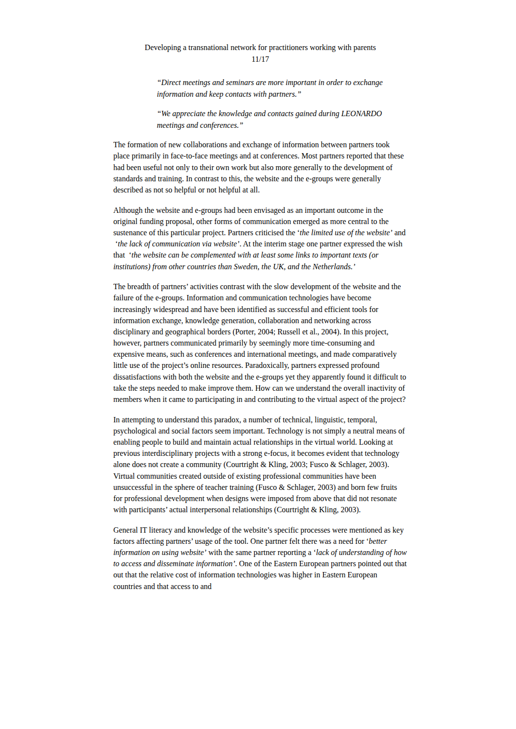Developing a transnational network for practitioners working with parents 11/17
“Direct meetings and seminars are more important in order to exchange information and keep contacts with partners.”
“We appreciate the knowledge and contacts gained during LEONARDO meetings and conferences.”
The formation of new collaborations and exchange of information between partners took place primarily in face-to-face meetings and at conferences. Most partners reported that these had been useful not only to their own work but also more generally to the development of standards and training. In contrast to this, the website and the e-groups were generally described as not so helpful or not helpful at all.
Although the website and e-groups had been envisaged as an important outcome in the original funding proposal, other forms of communication emerged as more central to the sustenance of this particular project. Partners criticised the ‘the limited use of the website’ and ‘the lack of communication via website’. At the interim stage one partner expressed the wish that ‘the website can be complemented with at least some links to important texts (or institutions) from other countries than Sweden, the UK, and the Netherlands.’
The breadth of partners’ activities contrast with the slow development of the website and the failure of the e-groups. Information and communication technologies have become increasingly widespread and have been identified as successful and efficient tools for information exchange, knowledge generation, collaboration and networking across disciplinary and geographical borders (Porter, 2004; Russell et al., 2004). In this project, however, partners communicated primarily by seemingly more time-consuming and expensive means, such as conferences and international meetings, and made comparatively little use of the project’s online resources. Paradoxically, partners expressed profound dissatisfactions with both the website and the e-groups yet they apparently found it difficult to take the steps needed to make improve them. How can we understand the overall inactivity of members when it came to participating in and contributing to the virtual aspect of the project?
In attempting to understand this paradox, a number of technical, linguistic, temporal, psychological and social factors seem important. Technology is not simply a neutral means of enabling people to build and maintain actual relationships in the virtual world. Looking at previous interdisciplinary projects with a strong e-focus, it becomes evident that technology alone does not create a community (Courtright & Kling, 2003; Fusco & Schlager, 2003). Virtual communities created outside of existing professional communities have been unsuccessful in the sphere of teacher training (Fusco & Schlager, 2003) and born few fruits for professional development when designs were imposed from above that did not resonate with participants’ actual interpersonal relationships (Courtright & Kling, 2003).
General IT literacy and knowledge of the website’s specific processes were mentioned as key factors affecting partners’ usage of the tool. One partner felt there was a need for ‘better information on using website’ with the same partner reporting a ‘lack of understanding of how to access and disseminate information’. One of the Eastern European partners pointed out that out that the relative cost of information technologies was higher in Eastern European countries and that access to and